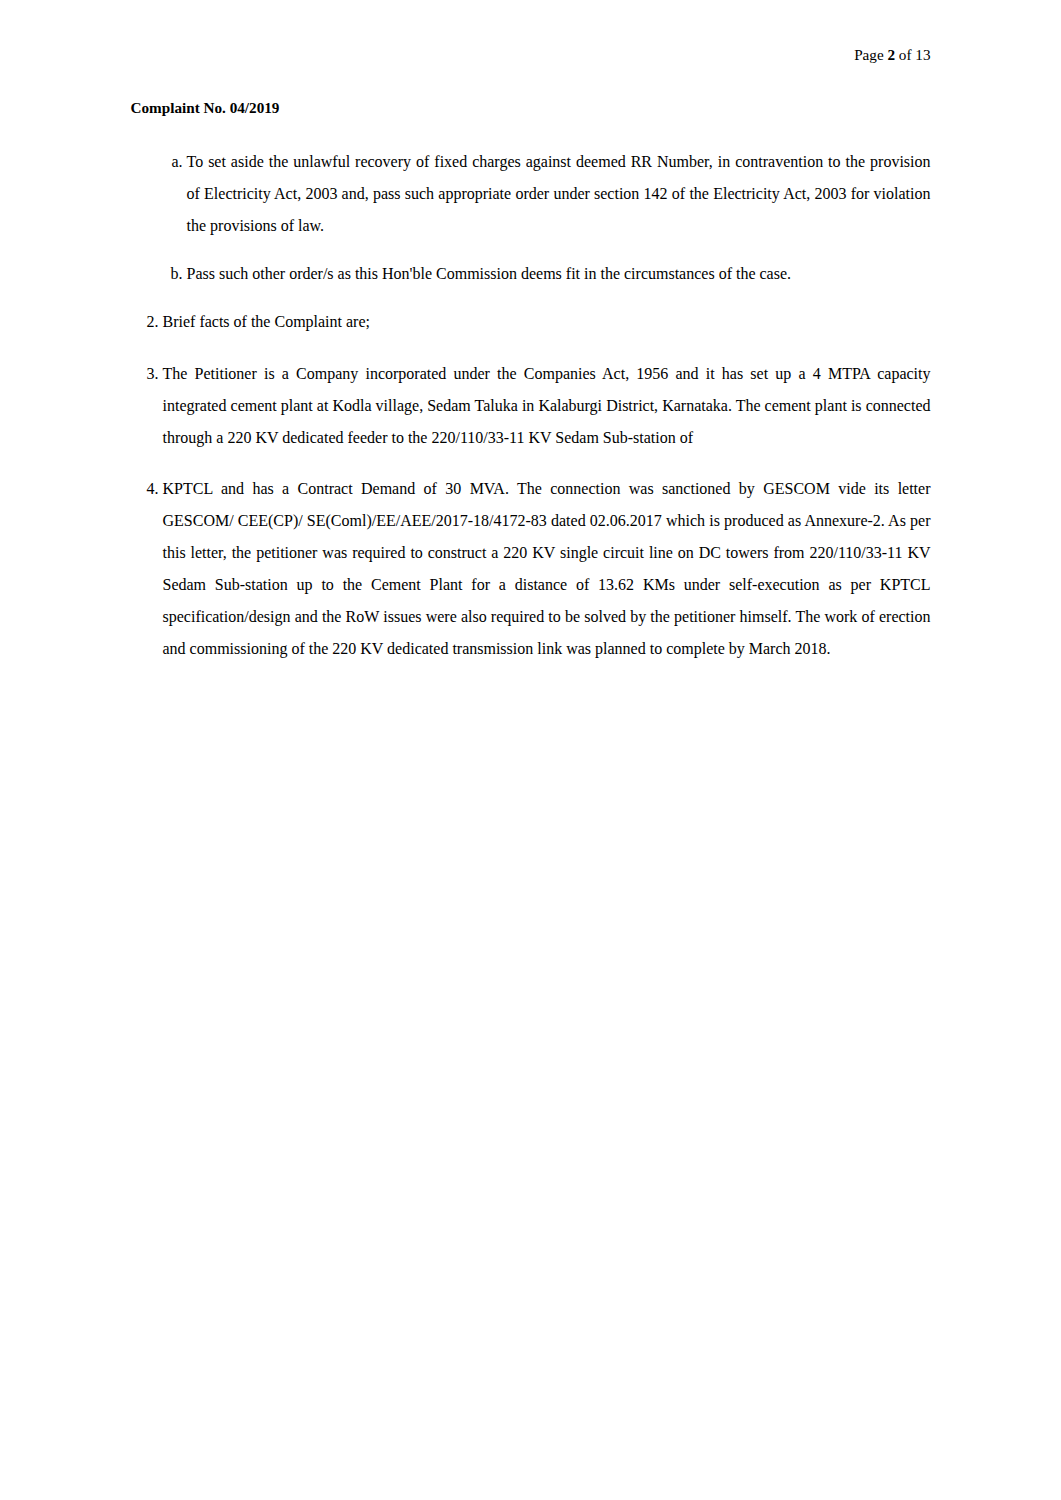Page 2 of 13
Complaint No. 04/2019
To set aside the unlawful recovery of fixed charges against deemed RR Number, in contravention to the provision of Electricity Act, 2003 and, pass such appropriate order under section 142 of the Electricity Act, 2003 for violation the provisions of law.
Pass such other order/s as this Hon'ble Commission deems fit in the circumstances of the case.
Brief facts of the Complaint are;
The Petitioner is a Company incorporated under the Companies Act, 1956 and it has set up a 4 MTPA capacity integrated cement plant at Kodla village, Sedam Taluka in Kalaburgi District, Karnataka. The cement plant is connected through a 220 KV dedicated feeder to the 220/110/33-11 KV Sedam Sub-station of
KPTCL and has a Contract Demand of 30 MVA. The connection was sanctioned by GESCOM vide its letter GESCOM/ CEE(CP)/ SE(Coml)/EE/AEE/2017-18/4172-83 dated 02.06.2017 which is produced as Annexure-2. As per this letter, the petitioner was required to construct a 220 KV single circuit line on DC towers from 220/110/33-11 KV Sedam Sub-station up to the Cement Plant for a distance of 13.62 KMs under self-execution as per KPTCL specification/design and the RoW issues were also required to be solved by the petitioner himself. The work of erection and commissioning of the 220 KV dedicated transmission link was planned to complete by March 2018.